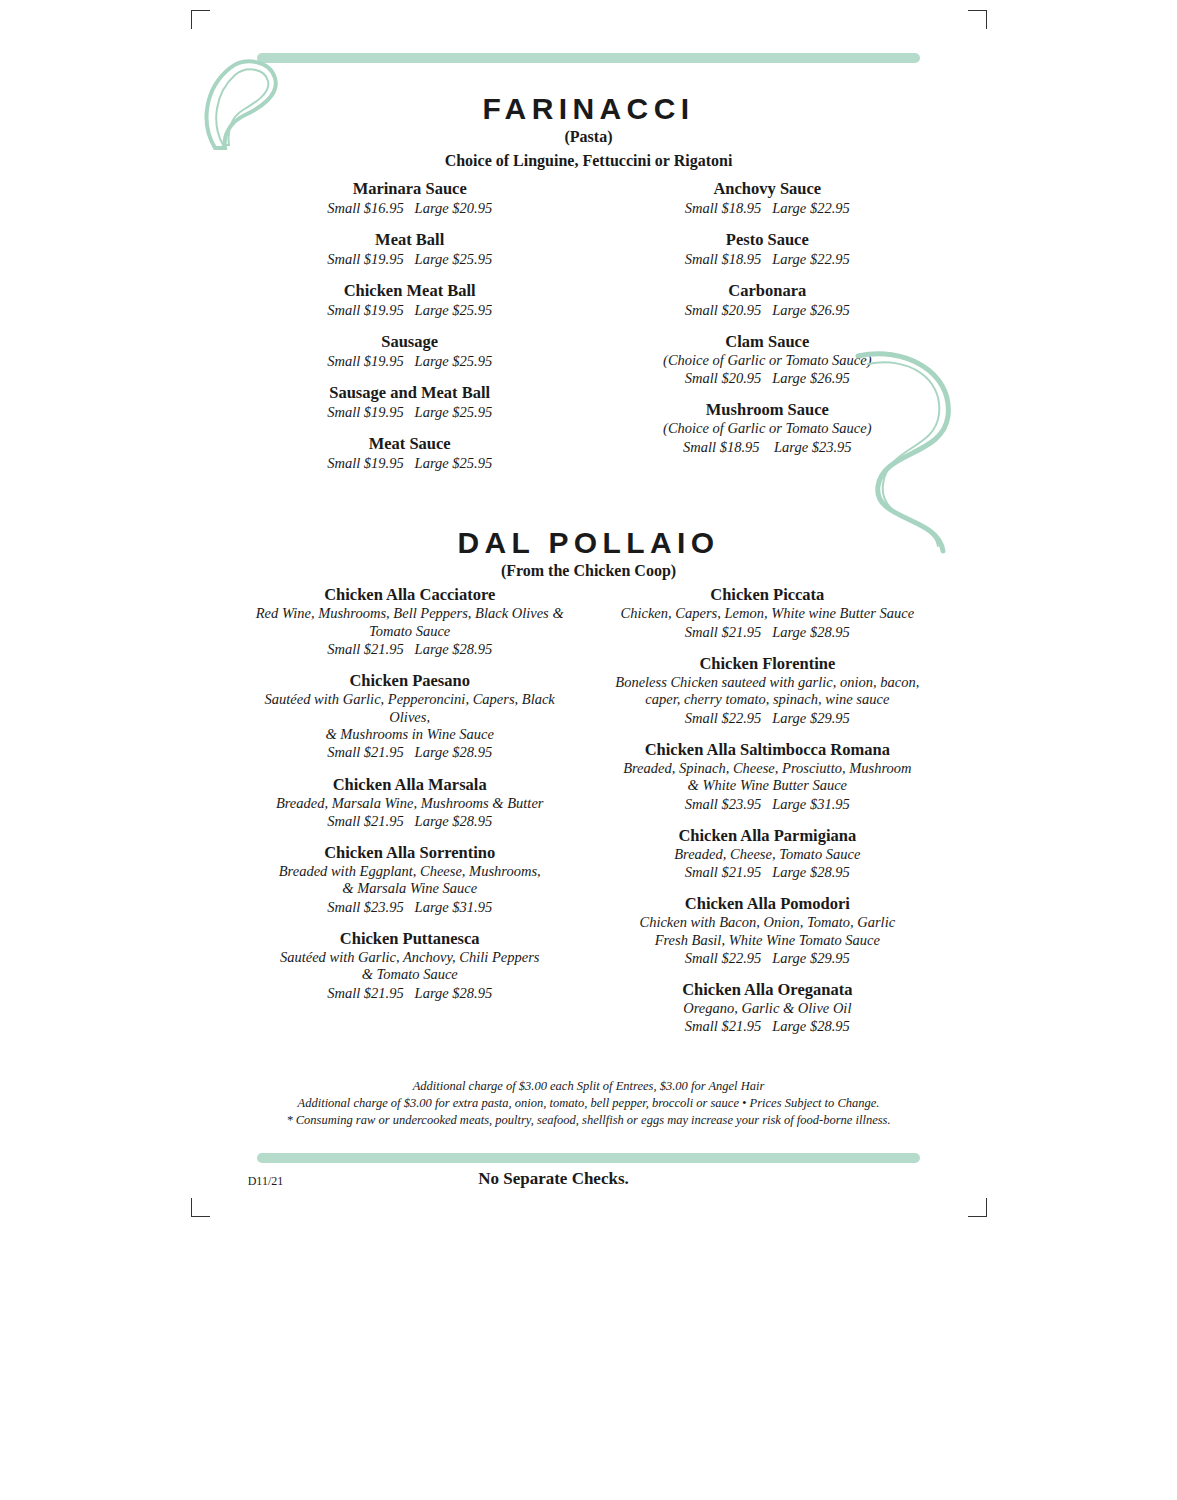FARINACCI
(Pasta)
Choice of Linguine, Fettuccini or Rigatoni
Marinara Sauce
Small $16.95 Large $20.95
Meat Ball
Small $19.95 Large $25.95
Chicken Meat Ball
Small $19.95 Large $25.95
Sausage
Small $19.95 Large $25.95
Sausage and Meat Ball
Small $19.95 Large $25.95
Meat Sauce
Small $19.95 Large $25.95
Anchovy Sauce
Small $18.95 Large $22.95
Pesto Sauce
Small $18.95 Large $22.95
Carbonara
Small $20.95 Large $26.95
Clam Sauce
(Choice of Garlic or Tomato Sauce)
Small $20.95 Large $26.95
Mushroom Sauce
(Choice of Garlic or Tomato Sauce)
Small $18.95 Large $23.95
DAL POLLAIO
(From the Chicken Coop)
Chicken Alla Cacciatore
Red Wine, Mushrooms, Bell Peppers, Black Olives & Tomato Sauce
Small $21.95 Large $28.95
Chicken Paesano
Sautéed with Garlic, Pepperoncini, Capers, Black Olives,
& Mushrooms in Wine Sauce
Small $21.95 Large $28.95
Chicken Alla Marsala
Breaded, Marsala Wine, Mushrooms & Butter
Small $21.95 Large $28.95
Chicken Alla Sorrentino
Breaded with Eggplant, Cheese, Mushrooms,
& Marsala Wine Sauce
Small $23.95 Large $31.95
Chicken Puttanesca
Sautéed with Garlic, Anchovy, Chili Peppers
& Tomato Sauce
Small $21.95 Large $28.95
Chicken Piccata
Chicken, Capers, Lemon, White wine Butter Sauce
Small $21.95 Large $28.95
Chicken Florentine
Boneless Chicken sauteed with garlic, onion, bacon,
caper, cherry tomato, spinach, wine sauce
Small $22.95 Large $29.95
Chicken Alla Saltimbocca Romana
Breaded, Spinach, Cheese, Prosciutto, Mushroom
& White Wine Butter Sauce
Small $23.95 Large $31.95
Chicken Alla Parmigiana
Breaded, Cheese, Tomato Sauce
Small $21.95 Large $28.95
Chicken Alla Pomodori
Chicken with Bacon, Onion, Tomato, Garlic
Fresh Basil, White Wine Tomato Sauce
Small $22.95 Large $29.95
Chicken Alla Oreganata
Oregano, Garlic & Olive Oil
Small $21.95 Large $28.95
Additional charge of $3.00 each Split of Entrees, $3.00 for Angel Hair
Additional charge of $3.00 for extra pasta, onion, tomato, bell pepper, broccoli or sauce • Prices Subject to Change.
* Consuming raw or undercooked meats, poultry, seafood, shellfish or eggs may increase your risk of food-borne illness.
D11/21
No Separate Checks.